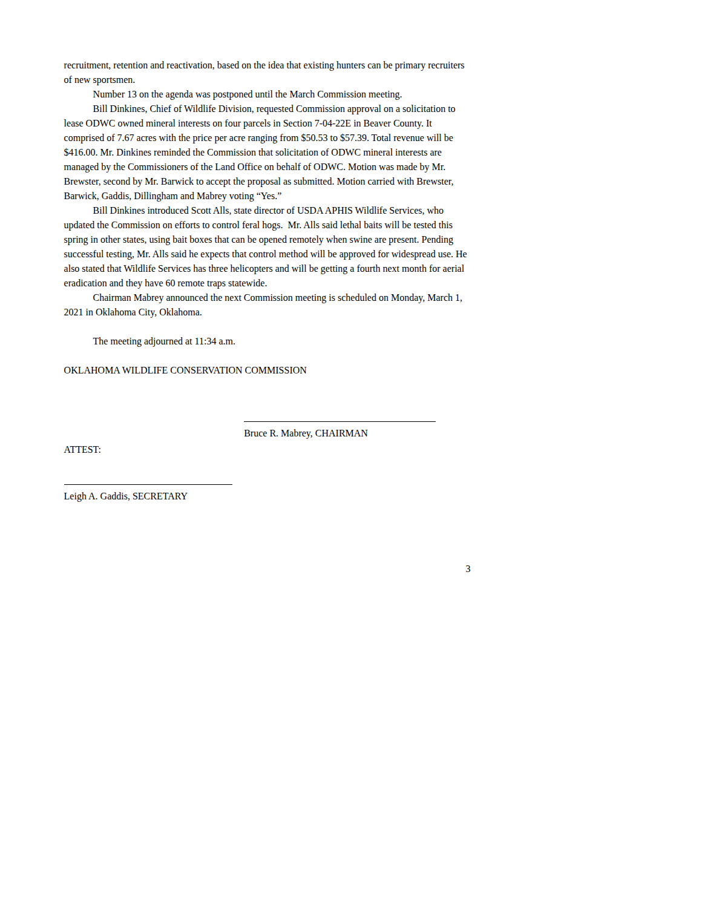recruitment, retention and reactivation, based on the idea that existing hunters can be primary recruiters of new sportsmen.
Number 13 on the agenda was postponed until the March Commission meeting.
Bill Dinkines, Chief of Wildlife Division, requested Commission approval on a solicitation to lease ODWC owned mineral interests on four parcels in Section 7-04-22E in Beaver County. It comprised of 7.67 acres with the price per acre ranging from $50.53 to $57.39. Total revenue will be $416.00. Mr. Dinkines reminded the Commission that solicitation of ODWC mineral interests are managed by the Commissioners of the Land Office on behalf of ODWC. Motion was made by Mr. Brewster, second by Mr. Barwick to accept the proposal as submitted. Motion carried with Brewster, Barwick, Gaddis, Dillingham and Mabrey voting “Yes.”
Bill Dinkines introduced Scott Alls, state director of USDA APHIS Wildlife Services, who updated the Commission on efforts to control feral hogs. Mr. Alls said lethal baits will be tested this spring in other states, using bait boxes that can be opened remotely when swine are present. Pending successful testing, Mr. Alls said he expects that control method will be approved for widespread use. He also stated that Wildlife Services has three helicopters and will be getting a fourth next month for aerial eradication and they have 60 remote traps statewide.
Chairman Mabrey announced the next Commission meeting is scheduled on Monday, March 1, 2021 in Oklahoma City, Oklahoma.
The meeting adjourned at 11:34 a.m.
OKLAHOMA WILDLIFE CONSERVATION COMMISSION
Bruce R. Mabrey, CHAIRMAN
ATTEST:
Leigh A. Gaddis, SECRETARY
3